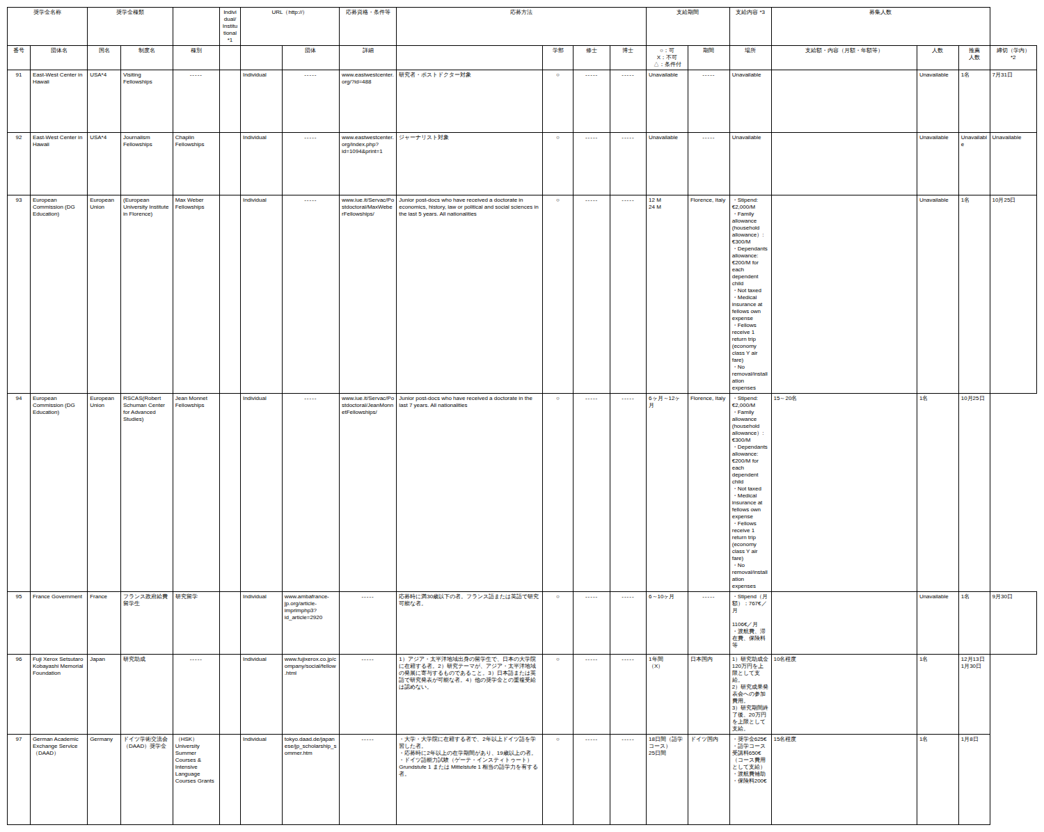| 奨学金名称 | 奨学金種類 | | Individual/ Institutional *1 | URL（http://） | 応募資格・条件等 | 応募方法 | 支給期間 | 支給内容 *3 | 募集人数 |
| --- | --- | --- | --- | --- | --- | --- | --- | --- | --- |
| 番号 | 団体名 | 国名 | 制度名 | 種別 | | | 団体 | 詳細 | | 学部 | 修士 | 博士 | ○：可 X：不可 △：条件付 | 期間 | 場所 | 支給額・内容（月額・年額等） | 人数 | 推薦 人数 | 締切（学内） *2 |
| 91 | East-West Center in Hawaii | USA*4 | Visiting Fellowships | ----- | | Individual | ----- | www.eastwestcenter.org/?id=488 | 研究者・ポストドクター対象 | ○ | ----- | ----- | Unavailable | ----- | Unavailable | | Unavailable | 1名 | 7月31日 |
| 92 | East-West Center in Hawaii | USA*4 | Journalism Fellowships | Chaplin Fellowships | | Individual | ----- | www.eastwestcenter.org/index.php?id=1094&print=1 | ジャーナリスト対象 | ○ | ----- | ----- | Unavailable | ----- | Unavailable | | Unavailable | Unavailable | Unavailable |
| 93 | European Commission (DG Education) | European Union | (European University Institute in Florence) | Max Weber Fellowships | | Individual | ----- | www.iue.it/Servac/Postdoctoral/MaxWeberFellowships/ | Junior post-docs who have received a doctorate in economics, history, law or political and social sciences in the last 5 years. All nationalities | ○ | ----- | ----- | 12 M 24 M | Florence, Italy | ・Stipend: €2,000/M ・Family allowance (household allowance）: €300/M ・Dependants allowance: €200/M for each dependent child ・Not taxed ・Medical insurance at fellows own expense ・Fellows receive 1 return trip (economy class Y air fare) ・No removal/installation expenses | | Unavailable | 1名 | 10月25日 |
| 94 | European Commission (DG Education) | European Union | RSCAS(Robert Schuman Center for Advanced Studies) | Jean Monnet Fellowships | | Individual | ----- | www.iue.it/Servac/Postdoctoral/JeanMonnetFellowships/ | Junior post-docs who have received a doctorate in the last 7 years. All nationalities | ○ | ----- | ----- | 6ヶ月～12ヶ月 | Florence, Italy | ・Stipend: €2,000/M ・Family allowance (household allowance）: €300/M ・Dependants allowance: €200/M for each dependent child ・Not taxed ・Medical insurance at fellows own expense ・Fellows receive 1 return trip (economy class Y air fare) ・No removal/installation expenses | 15～20名 | 1名 | 10月25日 |
| 95 | France Government | France | フランス政府給費留学生 | 研究留学 | | Individual | www.ambafrance-jp.org/article-imprimphp3?id_article=2920 | ----- | 応募時に満30歳以下の者。フランス語または英語で研究可能な者。 | ○ | ----- | ----- | 6～10ヶ月 | ----- | ・Stipend（月額）：767€／月 1106€／月 ・渡航費、滞在費、保険料等 | | Unavailable | 1名 | 9月30日 |
| 96 | Fuji Xerox Setsutaro Kobayashi Memorial Foundation | Japan | 研究助成 | ----- | | Individual | www.fujixerox.co.jp/company/social/fellow.html | ----- | 1）アジア・太平洋地域出身の留学生で、日本の大学院に在籍する者。2）研究テーマが、アジア・太平洋地域の発展に寄与するものであること。3）日本語または英語で研究発表が可能な者。4）他の奨学金との重複受給は認めない。 | ○ | ----- | ----- | 1年間 （X） | 日本国内 | 1）研究助成金120万円を上限として支給。 2）研究成果発表会への参加費用。 3）研究期間終了後、20万円を上限として支給。 | 10名程度 | 1名 | 12月13日 1月30日 |
| 97 | German Academic Exchange Service （DAAD） | Germany | ドイツ学術交流会（DAAD）奨学金 | （HSK）University Summer Courses & Intensive Language Courses Grants | | Individual | tokyo.daad.de/japanese/jp_scholarship_sommer.htm | ----- | ・大学・大学院に在籍する者で、2年以上ドイツ語を学習した者。 ・応募時に2年以上の在学期間があり、19歳以上の者。 ・ドイツ語能力試験（ゲーテ・インスティトゥート）Grundstufe 1 または Mittelstufe 1 相当の語学力を有する者。 | ○ | ----- | ----- | 18日間（語学コース） 25日間 | ドイツ国内 | ・奨学金625€ ・語学コース受講料650€（コース費用として支給） ・渡航費補助 ・保険料200€ | 15名程度 | 1名 | 1月8日 |